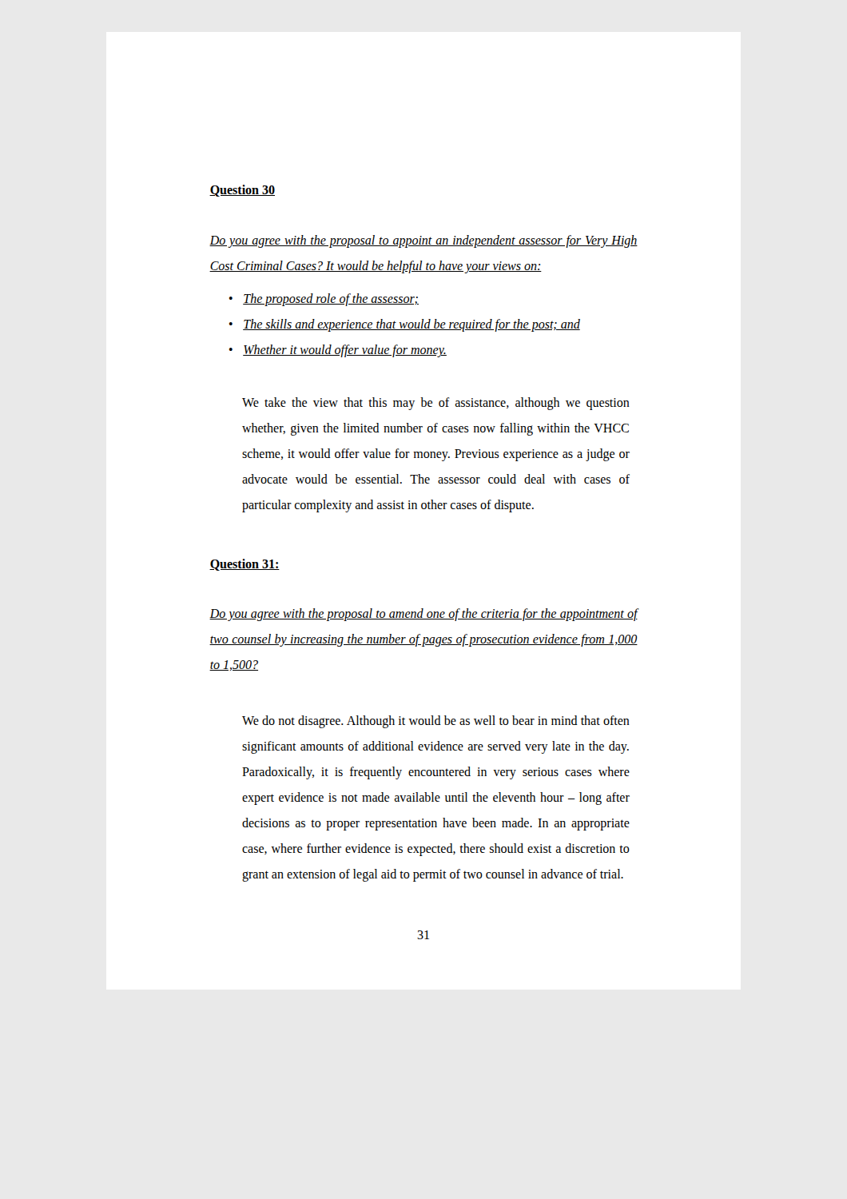Question 30
Do you agree with the proposal to appoint an independent assessor for Very High Cost Criminal Cases? It would be helpful to have your views on:
The proposed role of the assessor;
The skills and experience that would be required for the post; and
Whether it would offer value for money.
We take the view that this may be of assistance, although we question whether, given the limited number of cases now falling within the VHCC scheme, it would offer value for money. Previous experience as a judge or advocate would be essential. The assessor could deal with cases of particular complexity and assist in other cases of dispute.
Question 31:
Do you agree with the proposal to amend one of the criteria for the appointment of two counsel by increasing the number of pages of prosecution evidence from 1,000 to 1,500?
We do not disagree. Although it would be as well to bear in mind that often significant amounts of additional evidence are served very late in the day. Paradoxically, it is frequently encountered in very serious cases where expert evidence is not made available until the eleventh hour – long after decisions as to proper representation have been made. In an appropriate case, where further evidence is expected, there should exist a discretion to grant an extension of legal aid to permit of two counsel in advance of trial.
31